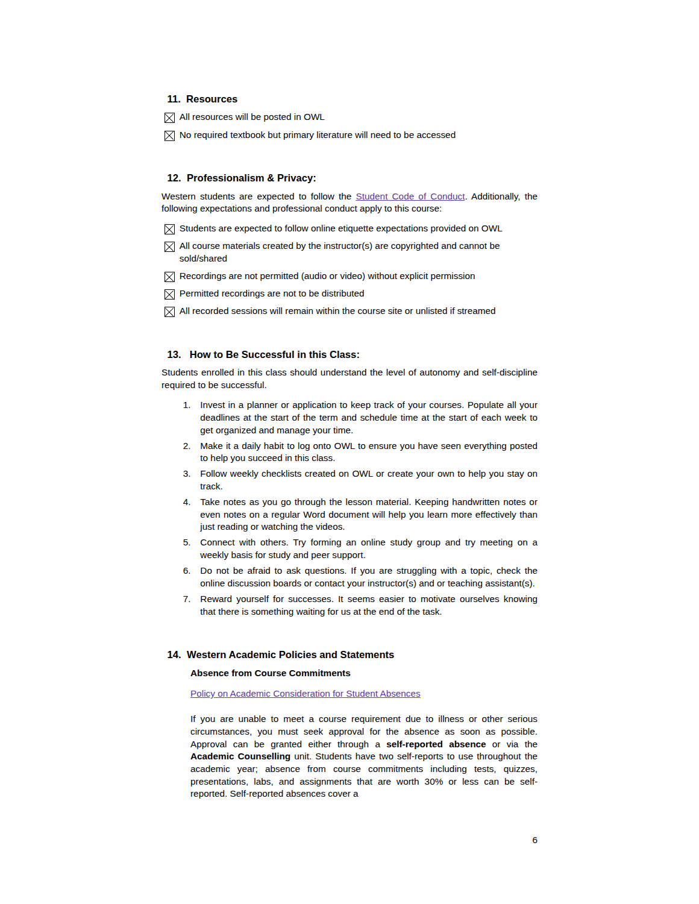11. Resources
All resources will be posted in OWL
No required textbook but primary literature will need to be accessed
12. Professionalism & Privacy:
Western students are expected to follow the Student Code of Conduct. Additionally, the following expectations and professional conduct apply to this course:
Students are expected to follow online etiquette expectations provided on OWL
All course materials created by the instructor(s) are copyrighted and cannot be sold/shared
Recordings are not permitted (audio or video) without explicit permission
Permitted recordings are not to be distributed
All recorded sessions will remain within the course site or unlisted if streamed
13. How to Be Successful in this Class:
Students enrolled in this class should understand the level of autonomy and self-discipline required to be successful.
Invest in a planner or application to keep track of your courses. Populate all your deadlines at the start of the term and schedule time at the start of each week to get organized and manage your time.
Make it a daily habit to log onto OWL to ensure you have seen everything posted to help you succeed in this class.
Follow weekly checklists created on OWL or create your own to help you stay on track.
Take notes as you go through the lesson material. Keeping handwritten notes or even notes on a regular Word document will help you learn more effectively than just reading or watching the videos.
Connect with others. Try forming an online study group and try meeting on a weekly basis for study and peer support.
Do not be afraid to ask questions. If you are struggling with a topic, check the online discussion boards or contact your instructor(s) and or teaching assistant(s).
Reward yourself for successes. It seems easier to motivate ourselves knowing that there is something waiting for us at the end of the task.
14. Western Academic Policies and Statements
Absence from Course Commitments
Policy on Academic Consideration for Student Absences
If you are unable to meet a course requirement due to illness or other serious circumstances, you must seek approval for the absence as soon as possible. Approval can be granted either through a self-reported absence or via the Academic Counselling unit. Students have two self-reports to use throughout the academic year; absence from course commitments including tests, quizzes, presentations, labs, and assignments that are worth 30% or less can be self-reported. Self-reported absences cover a
6